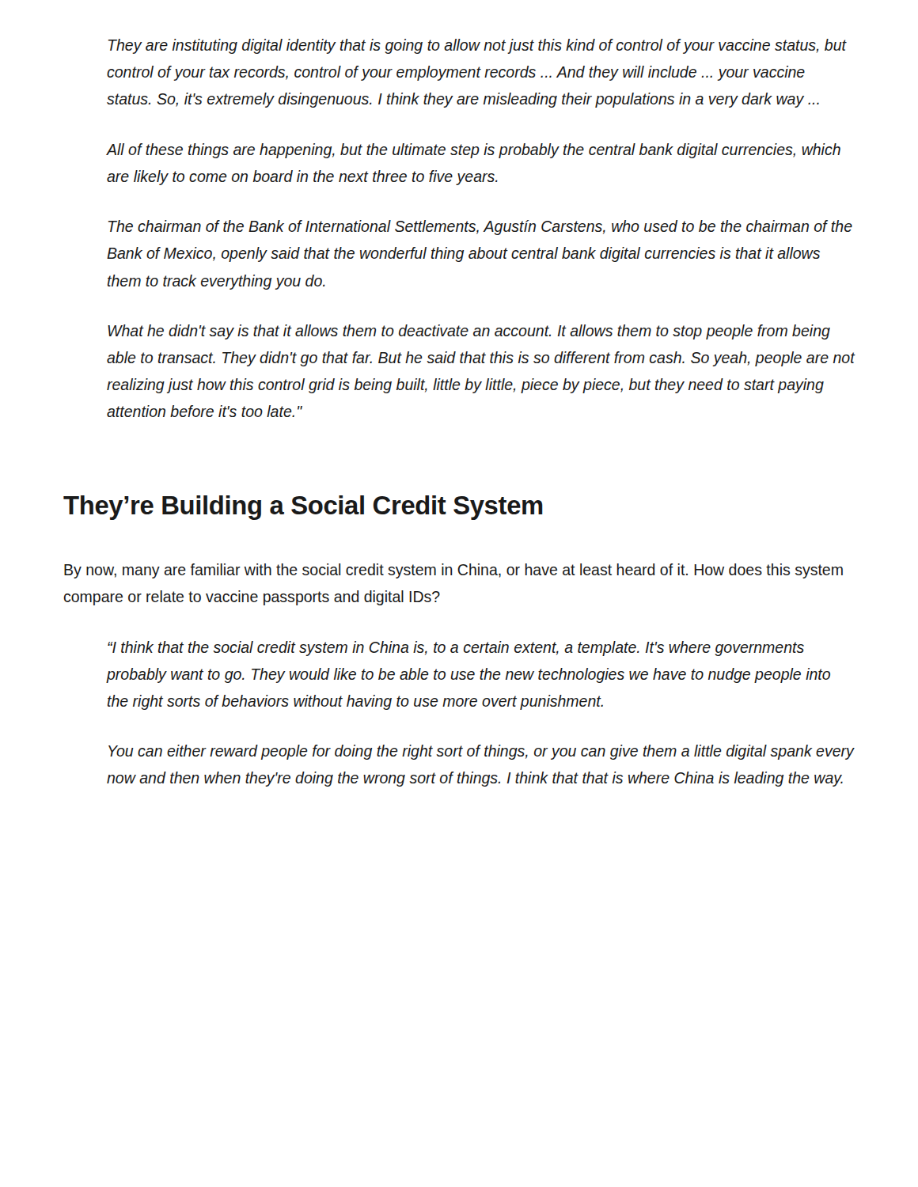They are instituting digital identity that is going to allow not just this kind of control of your vaccine status, but control of your tax records, control of your employment records ... And they will include ... your vaccine status. So, it's extremely disingenuous. I think they are misleading their populations in a very dark way ...
All of these things are happening, but the ultimate step is probably the central bank digital currencies, which are likely to come on board in the next three to five years.
The chairman of the Bank of International Settlements, Agustín Carstens, who used to be the chairman of the Bank of Mexico, openly said that the wonderful thing about central bank digital currencies is that it allows them to track everything you do.
What he didn't say is that it allows them to deactivate an account. It allows them to stop people from being able to transact. They didn't go that far. But he said that this is so different from cash. So yeah, people are not realizing just how this control grid is being built, little by little, piece by piece, but they need to start paying attention before it's too late."
They’re Building a Social Credit System
By now, many are familiar with the social credit system in China, or have at least heard of it. How does this system compare or relate to vaccine passports and digital IDs?
“I think that the social credit system in China is, to a certain extent, a template. It's where governments probably want to go. They would like to be able to use the new technologies we have to nudge people into the right sorts of behaviors without having to use more overt punishment.
You can either reward people for doing the right sort of things, or you can give them a little digital spank every now and then when they're doing the wrong sort of things. I think that that is where China is leading the way.